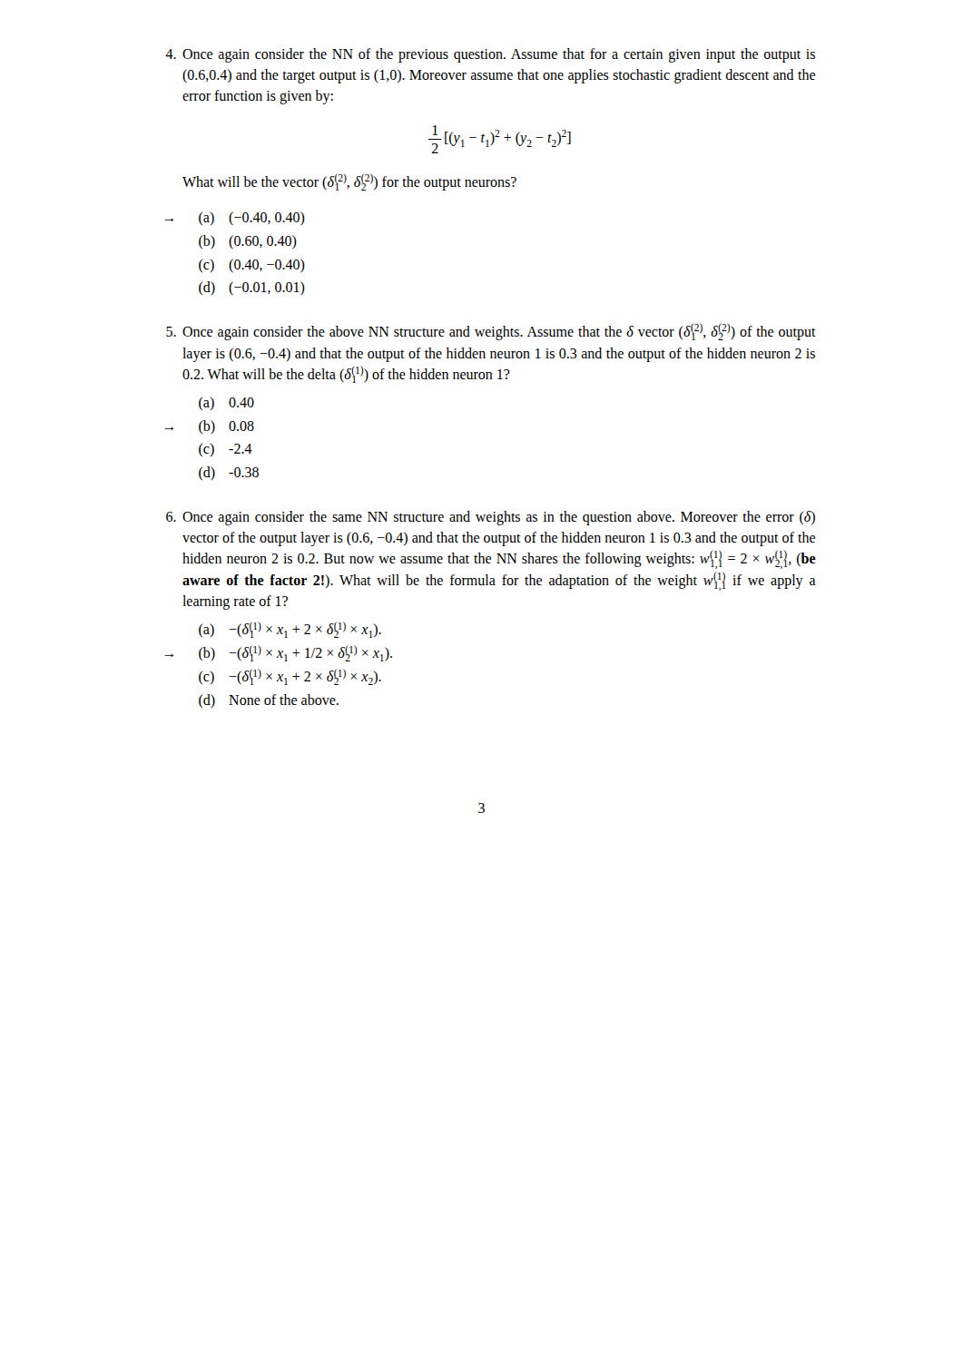Once again consider the NN of the previous question. Assume that for a certain given input the output is (0.6,0.4) and the target output is (1,0). Moreover assume that one applies stochastic gradient descent and the error function is given by:
12[(y1 − t1)2 + (y2 − t2)2]
What will be the vector (δ(2)1, δ(2)2) for the output neurons?
(−0.40, 0.40)
(0.60, 0.40)
(0.40, −0.40)
(−0.01, 0.01)
Once again consider the above NN structure and weights. Assume that the δ vector (δ(2)1, δ(2)2) of the output layer is (0.6, −0.4) and that the output of the hidden neuron 1 is 0.3 and the output of the hidden neuron 2 is 0.2. What will be the delta (δ(1)1) of the hidden neuron 1?
0.40
0.08
-2.4
-0.38
Once again consider the same NN structure and weights as in the question above. Moreover the error (δ) vector of the output layer is (0.6, −0.4) and that the output of the hidden neuron 1 is 0.3 and the output of the hidden neuron 2 is 0.2. But now we assume that the NN shares the following weights: w(1)1,1 = 2 × w(1)2,1, (be aware of the factor 2!). What will be the formula for the adaptation of the weight w(1)1,1 if we apply a learning rate of 1?
−(δ(1)1 × x1 + 2 × δ(1)2 × x1).
−(δ(1)1 × x1 + 1/2 × δ(1)2 × x1).
−(δ(1)1 × x1 + 2 × δ(1)2 × x2).
None of the above.
3